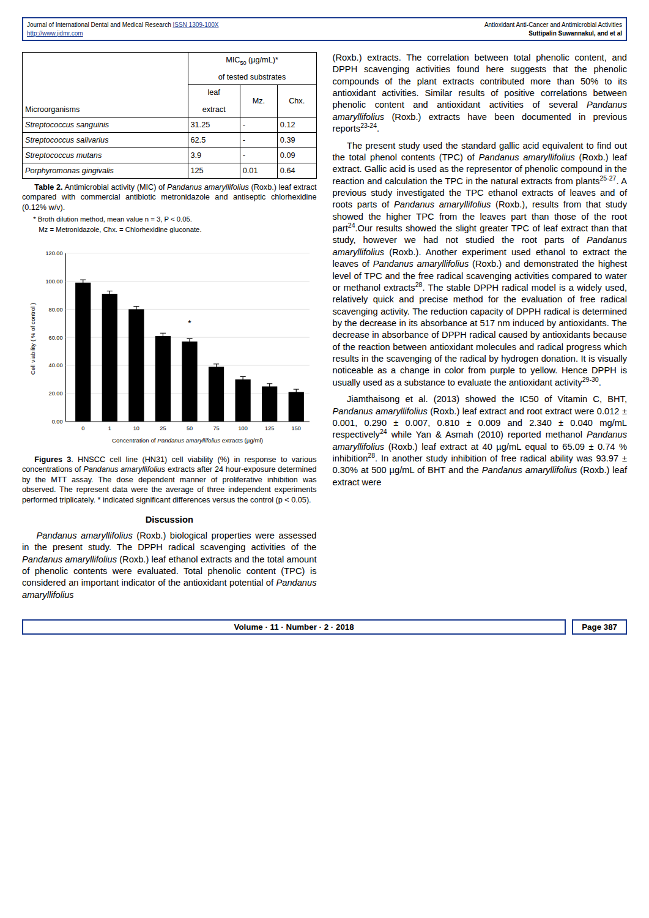| Journal of International Dental and Medical Research ISSN 1309-100X | Antioxidant Anti-Cancer and Antimicrobial Activities |
| http://www.jidmr.com | Suttipalin Suwannakul, and et al |
| Microorganisms | MIC 50 (µg/mL)* of tested substrates |
| leaf extract | Mz. | Chx. |
| Streptococcus sanguinis | 31.25 | - | 0.12 |
| Streptococcus salivarius | 62.5 | - | 0.39 |
| Streptococcus mutans | 3.9 | - | 0.09 |
| Porphyromonas gingivalis | 125 | 0.01 | 0.64 |
Table 2. Antimicrobial activity (MIC) of Pandanus amaryllifolius (Roxb.) leaf extract compared with commercial antibiotic metronidazole and antiseptic chlorhexidine (0.12% w/v).
* Broth dilution method, mean value n = 3, P < 0.05.
Mz = Metronidazole, Chx. = Chlorhexidine gluconate.
0.00 20.00 40.00 60.00 80.00 100.00 120.00 Cell viability ( % of control ) * 0 1 10 25 50 75 100 125 150 Concentration of Pandanus amaryllifolius extracts (µg/ml)
Figures 3. HNSCC cell line (HN31) cell viability (%) in response to various concentrations of Pandanus amaryllifolius extracts after 24 hour-exposure determined by the MTT assay. The dose dependent manner of proliferative inhibition was observed. The represent data were the average of three independent experiments performed triplicately. * indicated significant differences versus the control (p < 0.05).
Discussion
Pandanus amaryllifolius (Roxb.) biological properties were assessed in the present study. The DPPH radical scavenging activities of the Pandanus amaryllifolius (Roxb.) leaf ethanol extracts and the total amount of phenolic contents were evaluated. Total phenolic content (TPC) is considered an important indicator of the antioxidant potential of Pandanus amaryllifolius
(Roxb.) extracts. The correlation between total phenolic content, and DPPH scavenging activities found here suggests that the phenolic compounds of the plant extracts contributed more than 50% to its antioxidant activities. Similar results of positive correlations between phenolic content and antioxidant activities of several Pandanus amaryllifolius (Roxb.) extracts have been documented in previous reports23-24.
The present study used the standard gallic acid equivalent to find out the total phenol contents (TPC) of Pandanus amaryllifolius (Roxb.) leaf extract. Gallic acid is used as the representor of phenolic compound in the reaction and calculation the TPC in the natural extracts from plants25-27. A previous study investigated the TPC ethanol extracts of leaves and of roots parts of Pandanus amaryllifolius (Roxb.), results from that study showed the higher TPC from the leaves part than those of the root part24.Our results showed the slight greater TPC of leaf extract than that study, however we had not studied the root parts of Pandanus amaryllifolius (Roxb.). Another experiment used ethanol to extract the leaves of Pandanus amaryllifolius (Roxb.) and demonstrated the highest level of TPC and the free radical scavenging activities compared to water or methanol extracts28. The stable DPPH radical model is a widely used, relatively quick and precise method for the evaluation of free radical scavenging activity. The reduction capacity of DPPH radical is determined by the decrease in its absorbance at 517 nm induced by antioxidants. The decrease in absorbance of DPPH radical caused by antioxidants because of the reaction between antioxidant molecules and radical progress which results in the scavenging of the radical by hydrogen donation. It is visually noticeable as a change in color from purple to yellow. Hence DPPH is usually used as a substance to evaluate the antioxidant activity29-30.
Jiamthaisong et al. (2013) showed the IC50 of Vitamin C, BHT, Pandanus amaryllifolius (Roxb.) leaf extract and root extract were 0.012 ± 0.001, 0.290 ± 0.007, 0.810 ± 0.009 and 2.340 ± 0.040 mg/mL respectively24 while Yan & Asmah (2010) reported methanol Pandanus amaryllifolius (Roxb.) leaf extract at 40 µg/mL equal to 65.09 ± 0.74 % inhibition28. In another study inhibition of free radical ability was 93.97 ± 0.30% at 500 µg/mL of BHT and the Pandanus amaryllifolius (Roxb.) leaf extract were
Volume · 11 · Number · 2 · 2018
Page 387